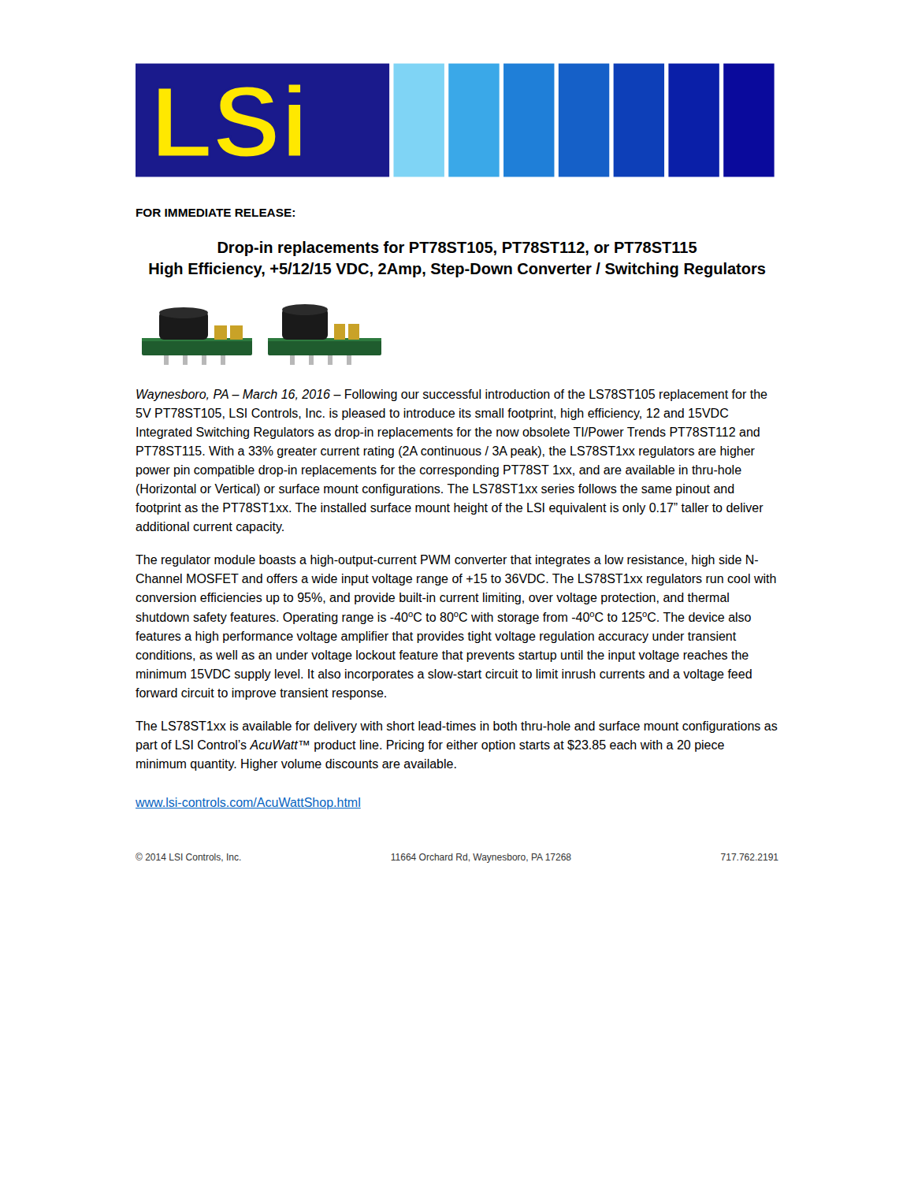LSi
FOR IMMEDIATE RELEASE:
Drop-in replacements for PT78ST105, PT78ST112, or PT78ST115
High Efficiency, +5/12/15 VDC, 2Amp, Step-Down Converter / Switching Regulators
Waynesboro, PA – March 16, 2016 – Following our successful introduction of the LS78ST105 replacement for the 5V PT78ST105, LSI Controls, Inc. is pleased to introduce its small footprint, high efficiency, 12 and 15VDC Integrated Switching Regulators as drop-in replacements for the now obsolete TI/Power Trends PT78ST112 and PT78ST115. With a 33% greater current rating (2A continuous / 3A peak), the LS78ST1xx regulators are higher power pin compatible drop-in replacements for the corresponding PT78ST 1xx, and are available in thru-hole (Horizontal or Vertical) or surface mount configurations. The LS78ST1xx series follows the same pinout and footprint as the PT78ST1xx. The installed surface mount height of the LSI equivalent is only 0.17” taller to deliver additional current capacity.
The regulator module boasts a high-output-current PWM converter that integrates a low resistance, high side N-Channel MOSFET and offers a wide input voltage range of +15 to 36VDC. The LS78ST1xx regulators run cool with conversion efficiencies up to 95%, and provide built-in current limiting, over voltage protection, and thermal shutdown safety features. Operating range is -40oC to 80oC with storage from -40oC to 125oC. The device also features a high performance voltage amplifier that provides tight voltage regulation accuracy under transient conditions, as well as an under voltage lockout feature that prevents startup until the input voltage reaches the minimum 15VDC supply level. It also incorporates a slow-start circuit to limit inrush currents and a voltage feed forward circuit to improve transient response.
The LS78ST1xx is available for delivery with short lead-times in both thru-hole and surface mount configurations as part of LSI Control’s AcuWatt™ product line. Pricing for either option starts at $23.85 each with a 20 piece minimum quantity. Higher volume discounts are available.
www.lsi-controls.com/AcuWattShop.html
© 2014 LSI Controls, Inc. 11664 Orchard Rd, Waynesboro, PA 17268 717.762.2191